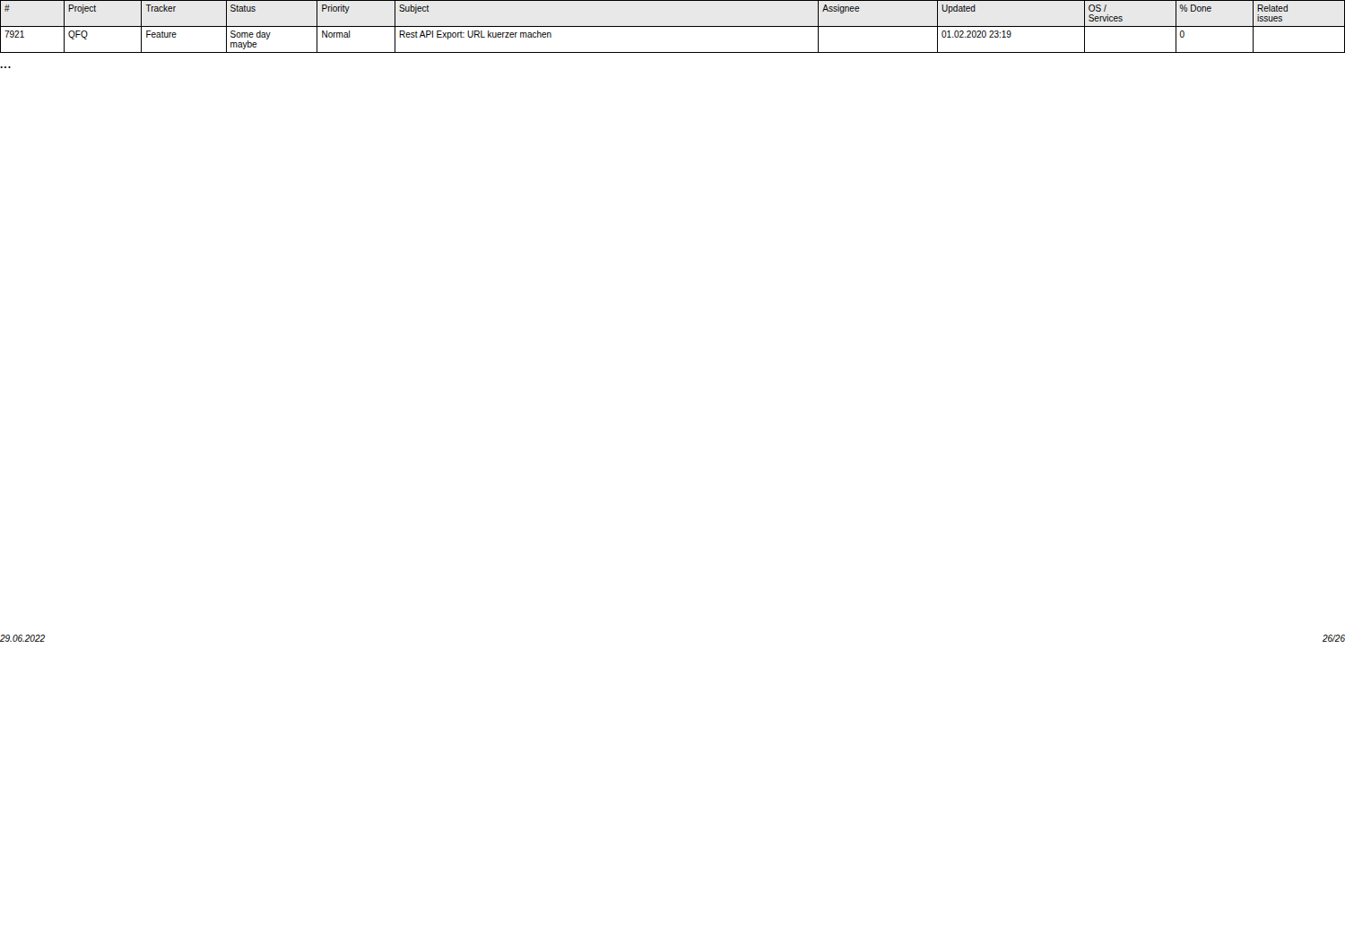| # | Project | Tracker | Status | Priority | Subject | Assignee | Updated | OS / Services | % Done | Related issues |
| --- | --- | --- | --- | --- | --- | --- | --- | --- | --- | --- |
| 7921 | QFQ | Feature | Some day maybe | Normal | Rest API Export: URL kuerzer machen | | 01.02.2020 23:19 | | 0 | |
...
29.06.2022 26/26